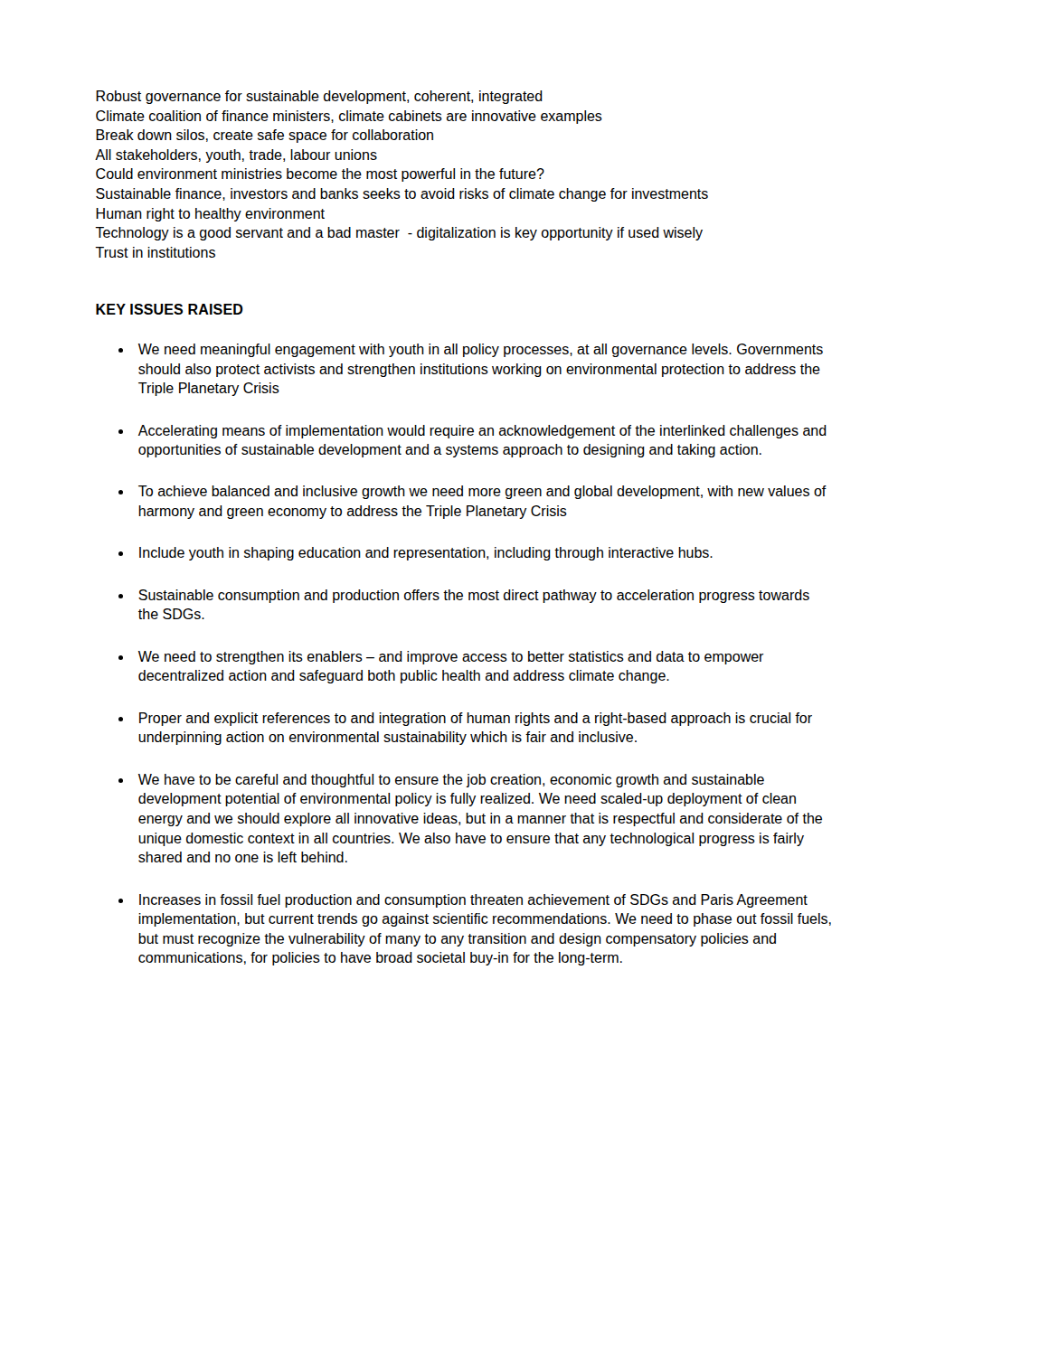Robust governance for sustainable development, coherent, integrated
Climate coalition of finance ministers, climate cabinets are innovative examples
Break down silos, create safe space for collaboration
All stakeholders, youth, trade, labour unions
Could environment ministries become the most powerful in the future?
Sustainable finance, investors and banks seeks to avoid risks of climate change for investments
Human right to healthy environment
Technology is a good servant and a bad master - digitalization is key opportunity if used wisely
Trust in institutions
KEY ISSUES RAISED
We need meaningful engagement with youth in all policy processes, at all governance levels. Governments should also protect activists and strengthen institutions working on environmental protection to address the Triple Planetary Crisis
Accelerating means of implementation would require an acknowledgement of the interlinked challenges and opportunities of sustainable development and a systems approach to designing and taking action.
To achieve balanced and inclusive growth we need more green and global development, with new values of harmony and green economy to address the Triple Planetary Crisis
Include youth in shaping education and representation, including through interactive hubs.
Sustainable consumption and production offers the most direct pathway to acceleration progress towards the SDGs.
We need to strengthen its enablers – and improve access to better statistics and data to empower decentralized action and safeguard both public health and address climate change.
Proper and explicit references to and integration of human rights and a right-based approach is crucial for underpinning action on environmental sustainability which is fair and inclusive.
We have to be careful and thoughtful to ensure the job creation, economic growth and sustainable development potential of environmental policy is fully realized. We need scaled-up deployment of clean energy and we should explore all innovative ideas, but in a manner that is respectful and considerate of the unique domestic context in all countries. We also have to ensure that any technological progress is fairly shared and no one is left behind.
Increases in fossil fuel production and consumption threaten achievement of SDGs and Paris Agreement implementation, but current trends go against scientific recommendations. We need to phase out fossil fuels, but must recognize the vulnerability of many to any transition and design compensatory policies and communications, for policies to have broad societal buy-in for the long-term.